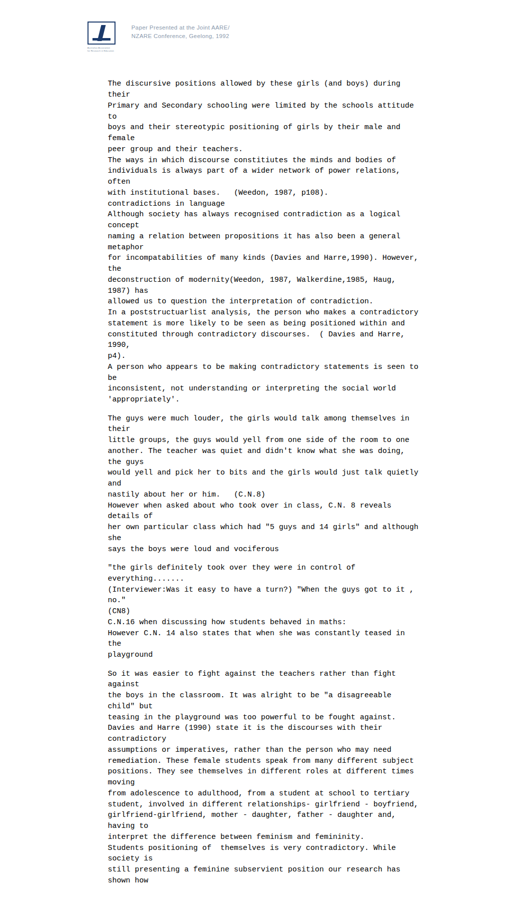Australian Association
for Research in Education
Paper Presented at the Joint AARE/
NZARE Conference, Geelong, 1992
The discursive positions allowed by these girls (and boys) during their Primary and Secondary schooling were limited by the schools attitude to boys and their stereotypic positioning of girls by their male and female peer group and their teachers. The ways in which discourse constitiutes the minds and bodies of individuals is always part of a wider network of power relations, often with institutional bases. (Weedon, 1987, p108). contradictions in language Although society has always recognised contradiction as a logical concept naming a relation between propositions it has also been a general metaphor for incompatabilities of many kinds (Davies and Harre,1990). However, the deconstruction of modernity(Weedon, 1987, Walkerdine,1985, Haug, 1987) has allowed us to question the interpretation of contradiction. In a poststructuarlist analysis, the person who makes a contradictory statement is more likely to be seen as being positioned within and constituted through contradictory discourses. ( Davies and Harre, 1990, p4). A person who appears to be making contradictory statements is seen to be inconsistent, not understanding or interpreting the social world 'appropriately'.
The guys were much louder, the girls would talk among themselves in their little groups, the guys would yell from one side of the room to one another. The teacher was quiet and didn't know what she was doing, the guys would yell and pick her to bits and the girls would just talk quietly and nastily about her or him. (C.N.8) However when asked about who took over in class, C.N. 8 reveals details of her own particular class which had "5 guys and 14 girls" and although she says the boys were loud and vociferous
"the girls definitely took over they were in control of everything....... (Interviewer:Was it easy to have a turn?) "When the guys got to it , no." (CN8) C.N.16 when discussing how students behaved in maths: However C.N. 14 also states that when she was constantly teased in the playground
So it was easier to fight against the teachers rather than fight against the boys in the classroom. It was alright to be "a disagreeable child" but teasing in the playground was too powerful to be fought against. Davies and Harre (1990) state it is the discourses with their contradictory assumptions or imperatives, rather than the person who may need remediation. These female students speak from many different subject positions. They see themselves in different roles at different times moving from adolescence to adulthood, from a student at school to tertiary student, involved in different relationships- girlfriend - boyfriend, girlfriend-girlfriend, mother - daughter, father - daughter and, having to interpret the difference between feminism and femininity. Students positioning of themselves is very contradictory. While society is still presenting a feminine subservient position our research has shown how